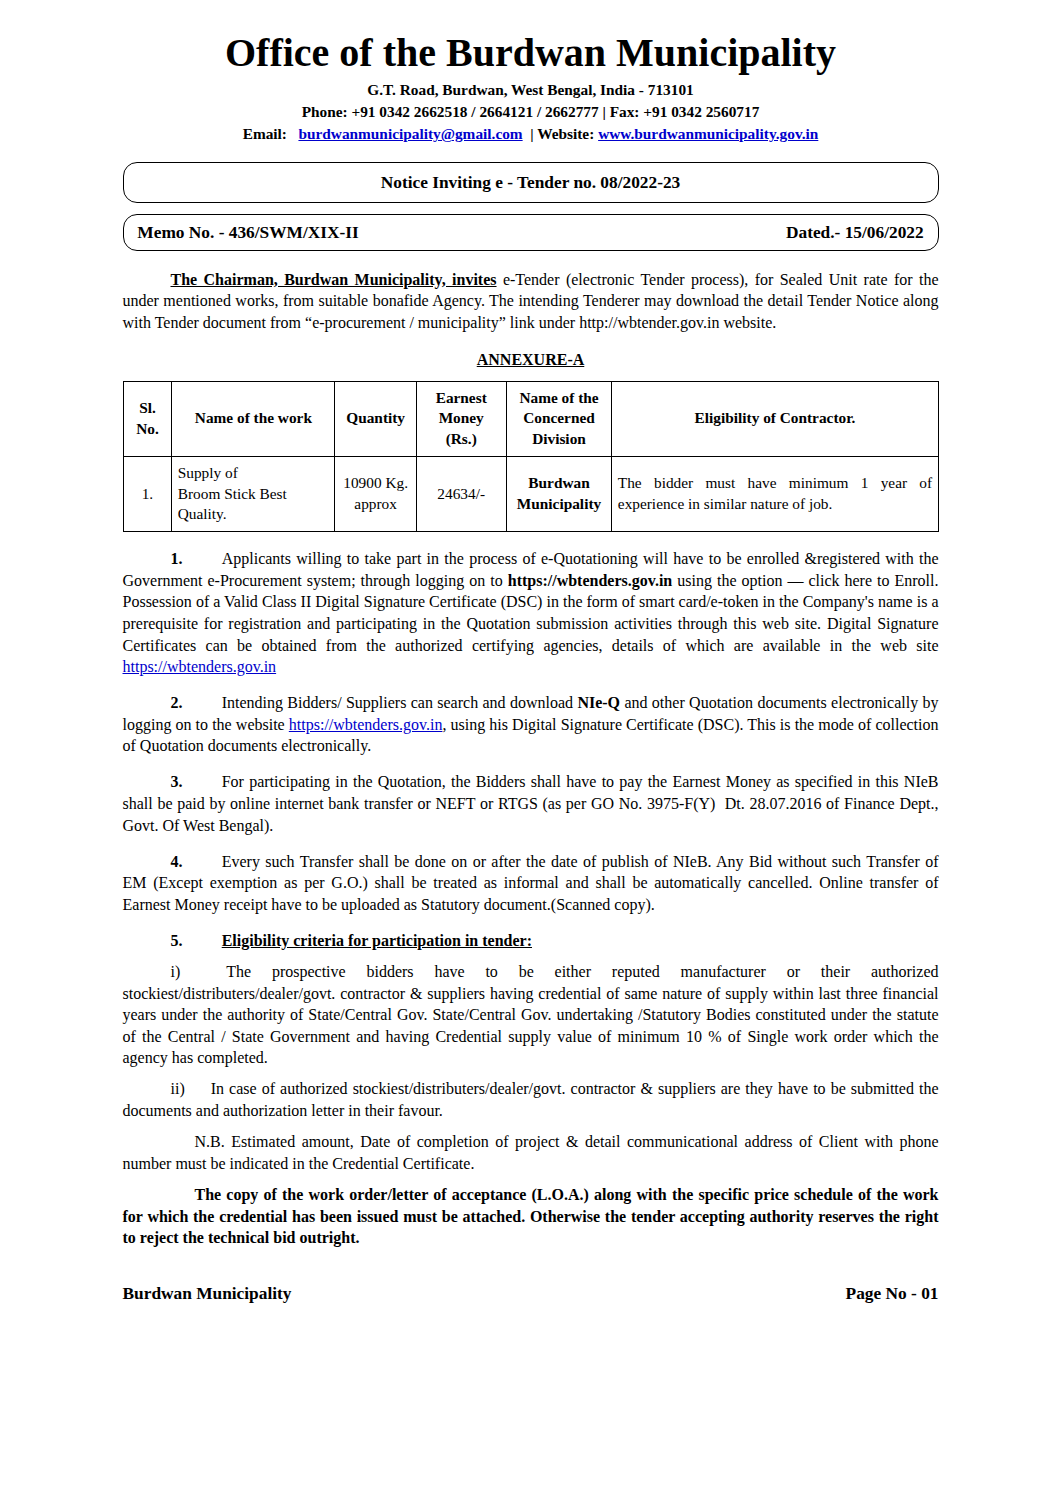Office of the Burdwan Municipality
G.T. Road, Burdwan, West Bengal, India - 713101
Phone: +91 0342 2662518 / 2664121 / 2662777 | Fax: +91 0342 2560717
Email: burdwanmunicipality@gmail.com | Website: www.burdwanmunicipality.gov.in
Notice Inviting e - Tender no. 08/2022-23
Memo No. - 436/SWM/XIX-II Dated.- 15/06/2022
The Chairman, Burdwan Municipality, invites e-Tender (electronic Tender process), for Sealed Unit rate for the under mentioned works, from suitable bonafide Agency. The intending Tenderer may download the detail Tender Notice along with Tender document from “e-procurement / municipality” link under http://wbtender.gov.in website.
ANNEXURE-A
| Sl. No. | Name of the work | Quantity | Earnest Money (Rs.) | Name of the Concerned Division | Eligibility of Contractor. |
| --- | --- | --- | --- | --- | --- |
| 1. | Supply of Broom Stick Best Quality. | 10900 Kg. approx | 24634/- | Burdwan Municipality | The bidder must have minimum 1 year of experience in similar nature of job. |
Applicants willing to take part in the process of e-Quotationing will have to be enrolled &registered with the Government e-Procurement system; through logging on to https://wbtenders.gov.in using the option — click here to Enroll. Possession of a Valid Class II Digital Signature Certificate (DSC) in the form of smart card/e-token in the Company's name is a prerequisite for registration and participating in the Quotation submission activities through this web site. Digital Signature Certificates can be obtained from the authorized certifying agencies, details of which are available in the web site https://wbtenders.gov.in
Intending Bidders/ Suppliers can search and download NIe-Q and other Quotation documents electronically by logging on to the website https://wbtenders.gov.in, using his Digital Signature Certificate (DSC). This is the mode of collection of Quotation documents electronically.
For participating in the Quotation, the Bidders shall have to pay the Earnest Money as specified in this NIeB shall be paid by online internet bank transfer or NEFT or RTGS (as per GO No. 3975-F(Y) Dt. 28.07.2016 of Finance Dept., Govt. Of West Bengal).
Every such Transfer shall be done on or after the date of publish of NIeB. Any Bid without such Transfer of EM (Except exemption as per G.O.) shall be treated as informal and shall be automatically cancelled. Online transfer of Earnest Money receipt have to be uploaded as Statutory document.(Scanned copy).
Eligibility criteria for participation in tender:
i) The prospective bidders have to be either reputed manufacturer or their authorized stockiest/distributers/dealer/govt. contractor & suppliers having credential of same nature of supply within last three financial years under the authority of State/Central Gov. State/Central Gov. undertaking /Statutory Bodies constituted under the statute of the Central / State Government and having Credential supply value of minimum 10 % of Single work order which the agency has completed.
ii) In case of authorized stockiest/distributers/dealer/govt. contractor & suppliers are they have to be submitted the documents and authorization letter in their favour.
N.B. Estimated amount, Date of completion of project & detail communicational address of Client with phone number must be indicated in the Credential Certificate.
The copy of the work order/letter of acceptance (L.O.A.) along with the specific price schedule of the work for which the credential has been issued must be attached. Otherwise the tender accepting authority reserves the right to reject the technical bid outright.
Burdwan Municipality Page No - 01